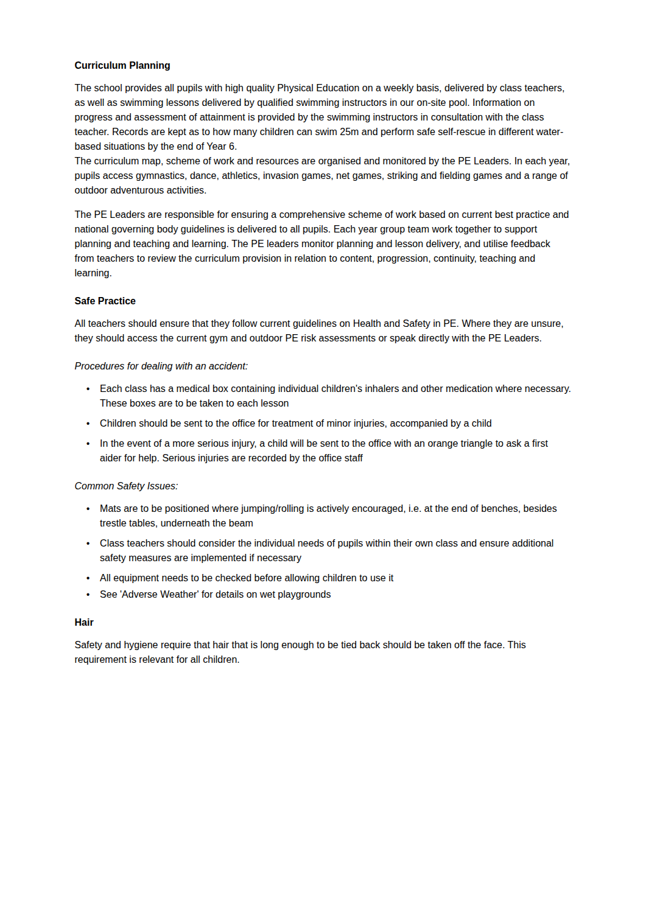Curriculum Planning
The school provides all pupils with high quality Physical Education on a weekly basis, delivered by class teachers, as well as swimming lessons delivered by qualified swimming instructors in our on-site pool. Information on progress and assessment of attainment is provided by the swimming instructors in consultation with the class teacher. Records are kept as to how many children can swim 25m and perform safe self-rescue in different water-based situations by the end of Year 6.
The curriculum map, scheme of work and resources are organised and monitored by the PE Leaders. In each year, pupils access gymnastics, dance, athletics, invasion games, net games, striking and fielding games and a range of outdoor adventurous activities.
The PE Leaders are responsible for ensuring a comprehensive scheme of work based on current best practice and national governing body guidelines is delivered to all pupils. Each year group team work together to support planning and teaching and learning. The PE leaders monitor planning and lesson delivery, and utilise feedback from teachers to review the curriculum provision in relation to content, progression, continuity, teaching and learning.
Safe Practice
All teachers should ensure that they follow current guidelines on Health and Safety in PE. Where they are unsure, they should access the current gym and outdoor PE risk assessments or speak directly with the PE Leaders.
Procedures for dealing with an accident:
Each class has a medical box containing individual children's inhalers and other medication where necessary. These boxes are to be taken to each lesson
Children should be sent to the office for treatment of minor injuries, accompanied by a child
In the event of a more serious injury, a child will be sent to the office with an orange triangle to ask a first aider for help. Serious injuries are recorded by the office staff
Common Safety Issues:
Mats are to be positioned where jumping/rolling is actively encouraged, i.e. at the end of benches, besides trestle tables, underneath the beam
Class teachers should consider the individual needs of pupils within their own class and ensure additional safety measures are implemented if necessary
All equipment needs to be checked before allowing children to use it
See 'Adverse Weather' for details on wet playgrounds
Hair
Safety and hygiene require that hair that is long enough to be tied back should be taken off the face. This requirement is relevant for all children.